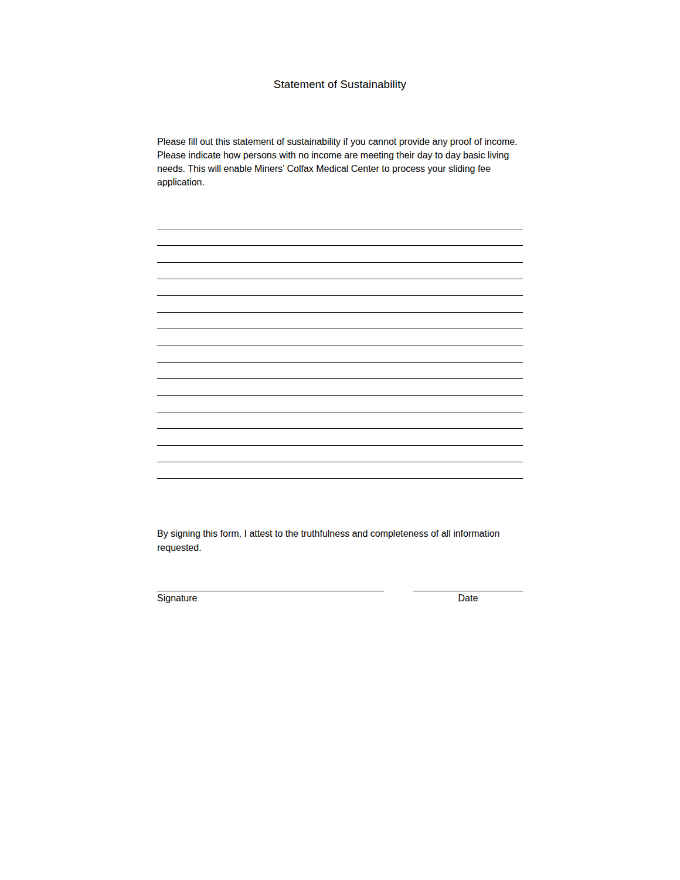Statement of Sustainability
Please fill out this statement of sustainability if you cannot provide any proof of income. Please indicate how persons with no income are meeting their day to day basic living needs. This will enable Miners’ Colfax Medical Center to process your sliding fee application.
By signing this form, I attest to the truthfulness and completeness of all information requested.
| Signature | | Date |